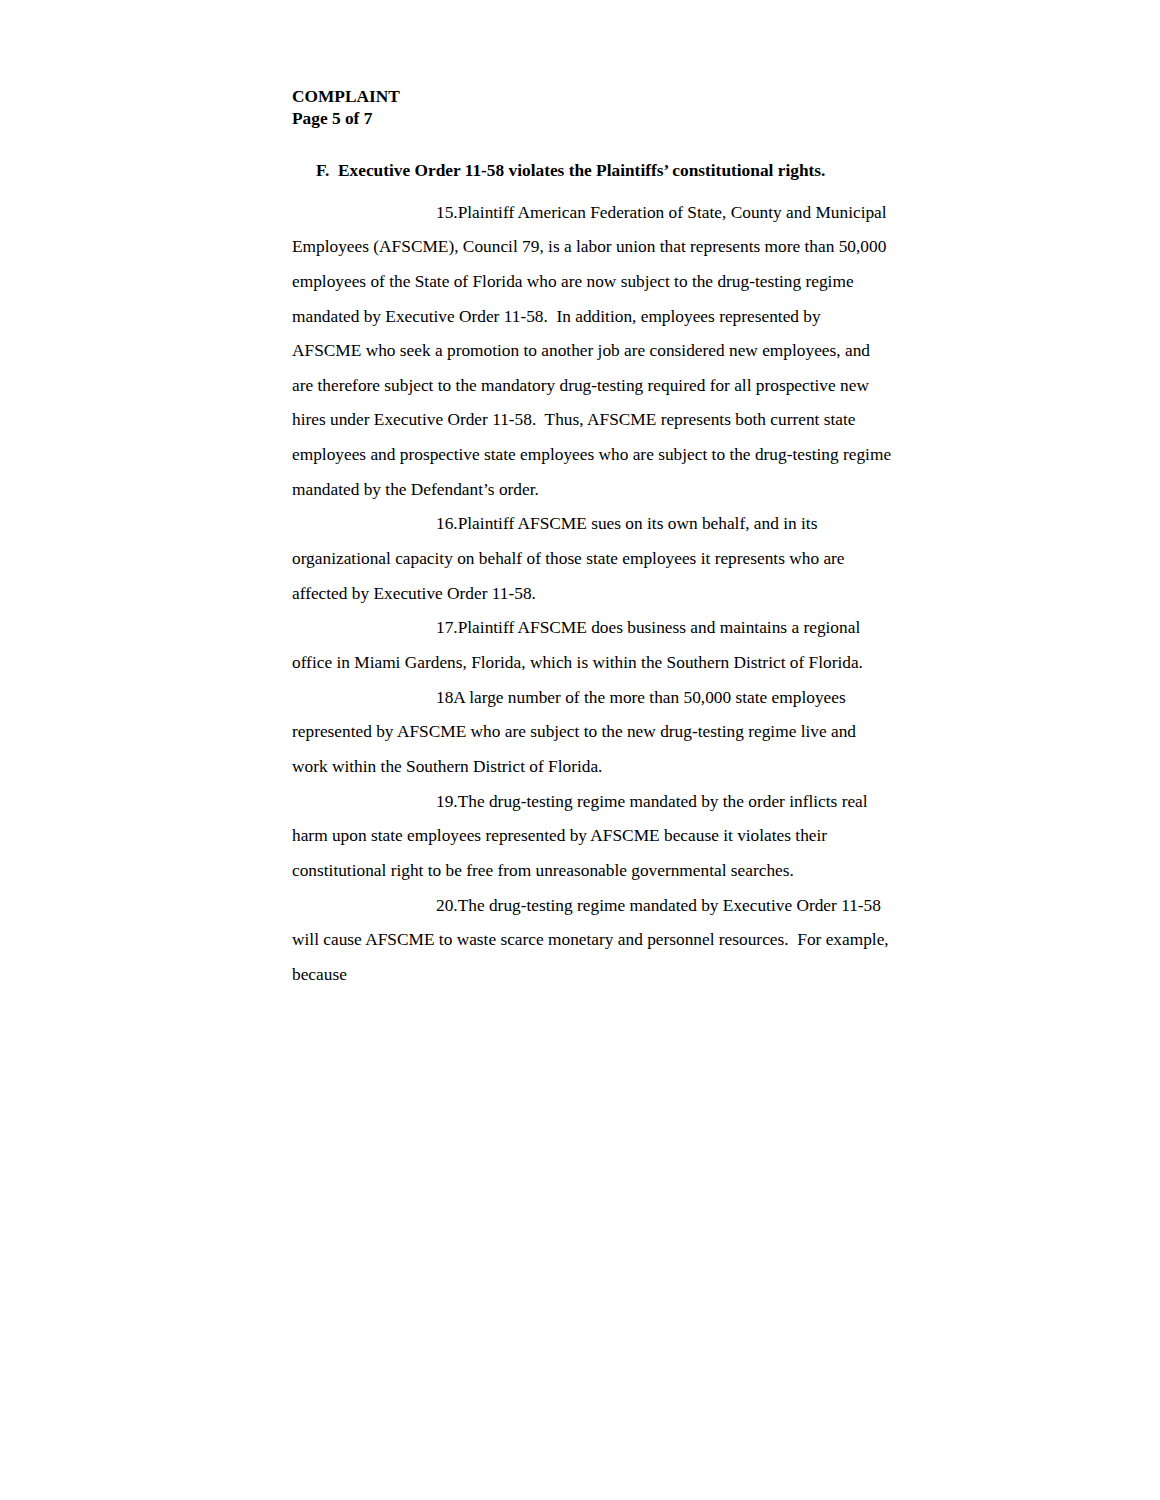COMPLAINT
Page 5 of 7
F. Executive Order 11-58 violates the Plaintiffs’ constitutional rights.
15. Plaintiff American Federation of State, County and Municipal Employees (AFSCME), Council 79, is a labor union that represents more than 50,000 employees of the State of Florida who are now subject to the drug-testing regime mandated by Executive Order 11-58. In addition, employees represented by AFSCME who seek a promotion to another job are considered new employees, and are therefore subject to the mandatory drug-testing required for all prospective new hires under Executive Order 11-58. Thus, AFSCME represents both current state employees and prospective state employees who are subject to the drug-testing regime mandated by the Defendant’s order.
16. Plaintiff AFSCME sues on its own behalf, and in its organizational capacity on behalf of those state employees it represents who are affected by Executive Order 11-58.
17. Plaintiff AFSCME does business and maintains a regional office in Miami Gardens, Florida, which is within the Southern District of Florida.
18 A large number of the more than 50,000 state employees represented by AFSCME who are subject to the new drug-testing regime live and work within the Southern District of Florida.
19. The drug-testing regime mandated by the order inflicts real harm upon state employees represented by AFSCME because it violates their constitutional right to be free from unreasonable governmental searches.
20. The drug-testing regime mandated by Executive Order 11-58 will cause AFSCME to waste scarce monetary and personnel resources. For example, because